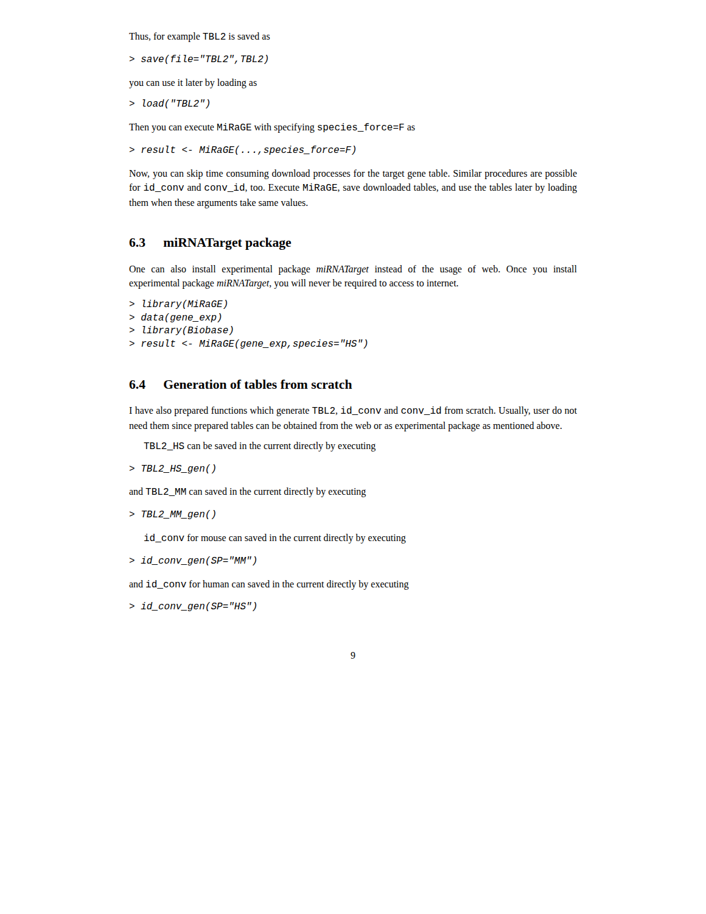Thus, for example TBL2 is saved as
> save(file="TBL2",TBL2)
you can use it later by loading as
> load("TBL2")
Then you can execute MiRaGE with specifying species_force=F as
> result <- MiRaGE(...,species_force=F)
Now, you can skip time consuming download processes for the target gene table. Similar procedures are possible for id_conv and conv_id, too. Execute MiRaGE, save downloaded tables, and use the tables later by loading them when these arguments take same values.
6.3miRNATarget package
One can also install experimental package miRNATarget instead of the usage of web. Once you install experimental package miRNATarget, you will never be required to access to internet.
> library(MiRaGE)
> data(gene_exp)
> library(Biobase)
> result <- MiRaGE(gene_exp,species="HS")
6.4 Generation of tables from scratch
I have also prepared functions which generate TBL2, id_conv and conv_id from scratch. Usually, user do not need them since prepared tables can be obtained from the web or as experimental package as mentioned above.
TBL2_HS can be saved in the current directly by executing
> TBL2_HS_gen()
and TBL2_MM can saved in the current directly by executing
> TBL2_MM_gen()
id_conv for mouse can saved in the current directly by executing
> id_conv_gen(SP="MM")
and id_conv for human can saved in the current directly by executing
> id_conv_gen(SP="HS")
9